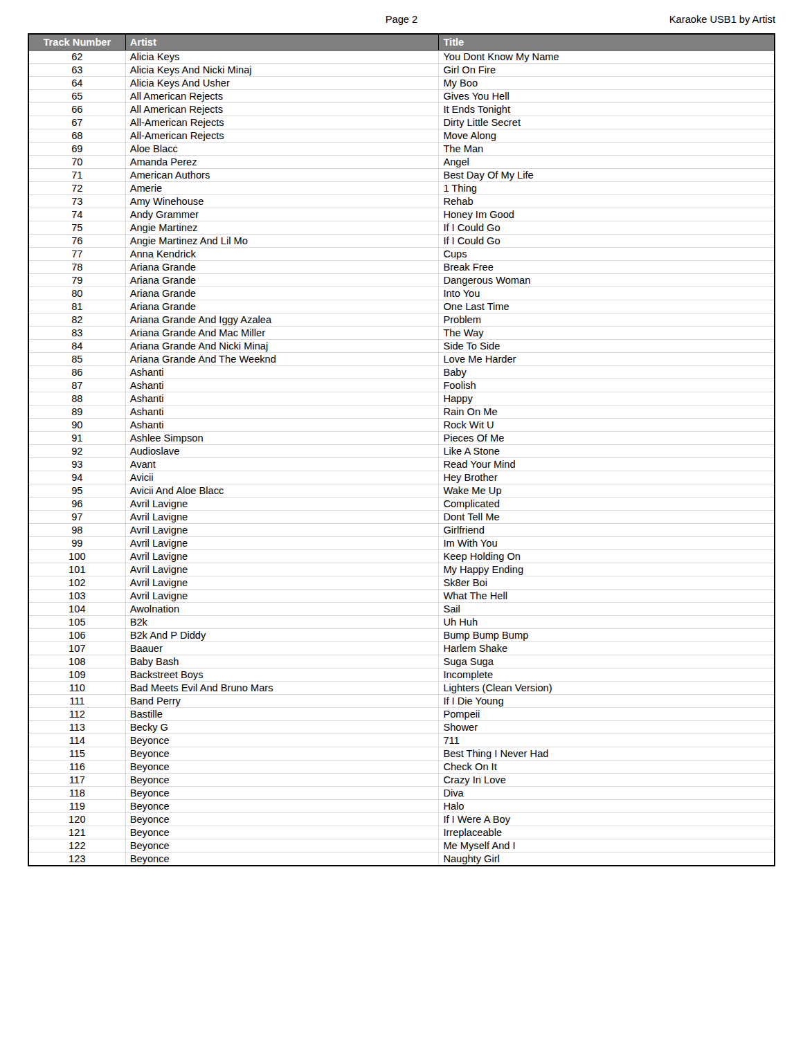Page 2
Karaoke USB1 by Artist
| Track Number | Artist | Title |
| --- | --- | --- |
| 62 | Alicia Keys | You Dont Know My Name |
| 63 | Alicia Keys And Nicki Minaj | Girl On Fire |
| 64 | Alicia Keys And Usher | My Boo |
| 65 | All American Rejects | Gives You Hell |
| 66 | All American Rejects | It Ends Tonight |
| 67 | All-American Rejects | Dirty Little Secret |
| 68 | All-American Rejects | Move Along |
| 69 | Aloe Blacc | The Man |
| 70 | Amanda Perez | Angel |
| 71 | American Authors | Best Day Of My Life |
| 72 | Amerie | 1 Thing |
| 73 | Amy Winehouse | Rehab |
| 74 | Andy Grammer | Honey Im Good |
| 75 | Angie Martinez | If I Could Go |
| 76 | Angie Martinez And Lil Mo | If I Could Go |
| 77 | Anna Kendrick | Cups |
| 78 | Ariana Grande | Break Free |
| 79 | Ariana Grande | Dangerous Woman |
| 80 | Ariana Grande | Into You |
| 81 | Ariana Grande | One Last Time |
| 82 | Ariana Grande And Iggy Azalea | Problem |
| 83 | Ariana Grande And Mac Miller | The Way |
| 84 | Ariana Grande And Nicki Minaj | Side To Side |
| 85 | Ariana Grande And The Weeknd | Love Me Harder |
| 86 | Ashanti | Baby |
| 87 | Ashanti | Foolish |
| 88 | Ashanti | Happy |
| 89 | Ashanti | Rain On Me |
| 90 | Ashanti | Rock Wit U |
| 91 | Ashlee Simpson | Pieces Of Me |
| 92 | Audioslave | Like A Stone |
| 93 | Avant | Read Your Mind |
| 94 | Avicii | Hey Brother |
| 95 | Avicii And Aloe Blacc | Wake Me Up |
| 96 | Avril Lavigne | Complicated |
| 97 | Avril Lavigne | Dont Tell Me |
| 98 | Avril Lavigne | Girlfriend |
| 99 | Avril Lavigne | Im With You |
| 100 | Avril Lavigne | Keep Holding On |
| 101 | Avril Lavigne | My Happy Ending |
| 102 | Avril Lavigne | Sk8er Boi |
| 103 | Avril Lavigne | What The Hell |
| 104 | Awolnation | Sail |
| 105 | B2k | Uh Huh |
| 106 | B2k And P Diddy | Bump Bump Bump |
| 107 | Baauer | Harlem Shake |
| 108 | Baby Bash | Suga Suga |
| 109 | Backstreet Boys | Incomplete |
| 110 | Bad Meets Evil And Bruno Mars | Lighters (Clean Version) |
| 111 | Band Perry | If I Die Young |
| 112 | Bastille | Pompeii |
| 113 | Becky G | Shower |
| 114 | Beyonce | 711 |
| 115 | Beyonce | Best Thing I Never Had |
| 116 | Beyonce | Check On It |
| 117 | Beyonce | Crazy In Love |
| 118 | Beyonce | Diva |
| 119 | Beyonce | Halo |
| 120 | Beyonce | If I Were A Boy |
| 121 | Beyonce | Irreplaceable |
| 122 | Beyonce | Me Myself And I |
| 123 | Beyonce | Naughty Girl |